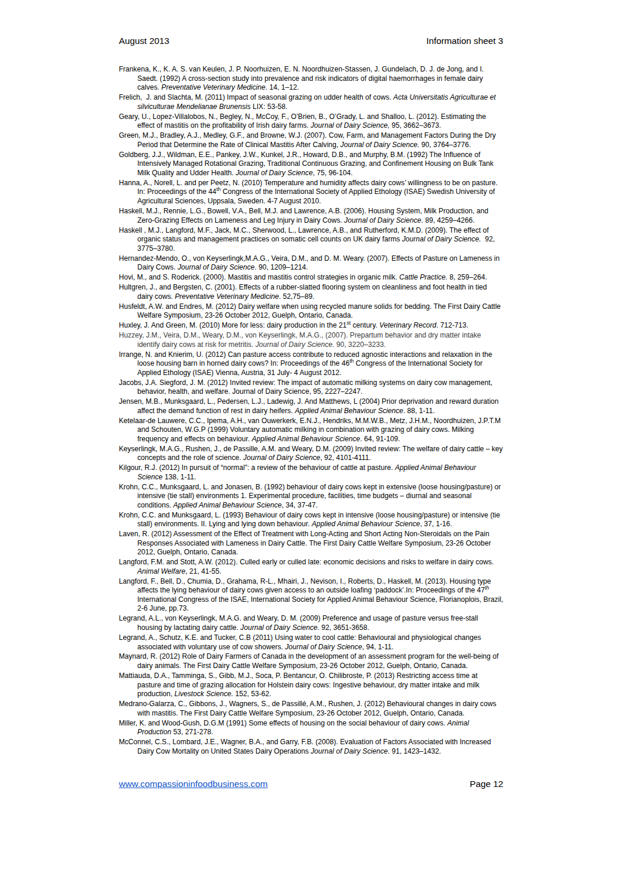August 2013
Information sheet 3
Frankena, K., K. A. S. van Keulen, J. P. Noorhuizen, E. N. Noordhuizen-Stassen, J. Gundelach, D. J. de Jong, and I. Saedt. (1992) A cross-section study into prevalence and risk indicators of digital haemorrhages in female dairy calves. Preventative Veterinary Medicine. 14, 1–12.
Frelich, J. and Slachta, M. (2011) Impact of seasonal grazing on udder health of cows. Acta Universitatis Agriculturae et silviculturae Mendelianae Brunensis LIX: 53-58.
Geary, U., Lopez-Villalobos, N., Begley, N., McCoy, F., O’Brien, B., O’Grady, L. and Shalloo, L. (2012). Estimating the effect of mastitis on the profitability of Irish dairy farms. Journal of Dairy Science, 95, 3662–3673.
Green, M.J., Bradley, A.J., Medley, G.F., and Browne, W.J. (2007). Cow, Farm, and Management Factors During the Dry Period that Determine the Rate of Clinical Mastitis After Calving, Journal of Dairy Science. 90, 3764–3776.
Goldberg, J.J., Wildman, E.E., Pankey, J.W., Kunkel, J.R., Howard, D.B., and Murphy, B.M. (1992) The Influence of Intensively Managed Rotational Grazing, Traditional Continuous Grazing, and Confinement Housing on Bulk Tank Milk Quality and Udder Health. Journal of Dairy Science, 75, 96-104.
Hanna, A., Norell, L. and per Peetz, N. (2010) Temperature and humidity affects dairy cows’ willingness to be on pasture. In: Proceedings of the 44th Congress of the International Society of Applied Ethology (ISAE) Swedish University of Agricultural Sciences, Uppsala, Sweden. 4-7 August 2010.
Haskell, M.J., Rennie, L.G., Bowell, V.A., Bell, M.J. and Lawrence, A.B. (2006). Housing System, Milk Production, and Zero-Grazing Effects on Lameness and Leg Injury in Dairy Cows. Journal of Dairy Science. 89, 4259–4266.
Haskell , M.J., Langford, M.F., Jack, M.C., Sherwood, L., Lawrence, A.B., and Rutherford, K.M.D. (2009). The effect of organic status and management practices on somatic cell counts on UK dairy farms Journal of Dairy Science. 92, 3775–3780.
Hernandez-Mendo, O., von Keyserlingk,M.A.G., Veira, D.M., and D. M. Weary. (2007). Effects of Pasture on Lameness in Dairy Cows. Journal of Dairy Science. 90, 1209–1214.
Hovi, M., and S. Roderick. (2000). Mastitis and mastitis control strategies in organic milk. Cattle Practice. 8, 259–264.
Hultgren, J., and Bergsten, C. (2001). Effects of a rubber-slatted flooring system on cleanliness and foot health in tied dairy cows. Preventative Veterinary Medicine. 52,75–89.
Husfeldt, A.W. and Endres, M. (2012) Dairy welfare when using recycled manure solids for bedding. The First Dairy Cattle Welfare Symposium, 23-26 October 2012, Guelph, Ontario, Canada.
Huxley, J. And Green, M. (2010) More for less: dairy production in the 21st century. Veterinary Record. 712-713.
Huzzey, J.M., Veira, D.M., Weary, D.M., von Keyserlingk, M.A.G., (2007). Prepartum behavior and dry matter intake identify dairy cows at risk for metritis. Journal of Dairy Science. 90, 3220–3233.
Irrange, N. and Knierim, U. (2012) Can pasture access contribute to reduced agnostic interactions and relaxation in the loose housing barn in horned dairy cows? In: Proceedings of the 46th Congress of the International Society for Applied Ethology (ISAE) Vienna, Austria, 31 July- 4 August 2012.
Jacobs, J.A. Siegford, J. M. (2012) Invited review: The impact of automatic milking systems on dairy cow management, behavior, health, and welfare. Journal of Dairy Science, 95, 2227–2247.
Jensen, M.B., Munksgaard, L., Pedersen, L.J., Ladewig, J. And Matthews, L (2004) Prior deprivation and reward duration affect the demand function of rest in dairy heifers. Applied Animal Behaviour Science. 88, 1-11.
Ketelaar-de Lauwere, C.C., Ipema, A.H., van Ouwerkerk, E.N.J., Hendriks, M.M.W.B., Metz, J.H.M., Noordhuizen, J.P.T.M and Schouten, W.G.P (1999) Voluntary automatic milking in combination with grazing of dairy cows. Milking frequency and effects on behaviour. Applied Animal Behaviour Science. 64, 91-109.
Keyserlingk, M.A.G., Rushen, J., de Passille, A.M. and Weary, D.M. (2009) Invited review: The welfare of dairy cattle – key concepts and the role of science. Journal of Dairy Science, 92, 4101-4111.
Kilgour, R.J. (2012) In pursuit of “normal”: a review of the behaviour of cattle at pasture. Applied Animal Behaviour Science 138, 1-11.
Krohn, C.C., Munksgaard, L. and Jonasen, B. (1992) behaviour of dairy cows kept in extensive (loose housing/pasture) or intensive (tie stall) environments 1. Experimental procedure, facilities, time budgets – diurnal and seasonal conditions. Applied Animal Behaviour Science, 34, 37-47.
Krohn, C.C. and Munksgaard, L. (1993) Behaviour of dairy cows kept in intensive (loose housing/pasture) or intensive (tie stall) environments. II. Lying and lying down behaviour. Applied Animal Behaviour Science, 37, 1-16.
Laven, R. (2012) Assessment of the Effect of Treatment with Long-Acting and Short Acting Non-Steroidals on the Pain Responses Associated with Lameness in Dairy Cattle. The First Dairy Cattle Welfare Symposium, 23-26 October 2012, Guelph, Ontario, Canada.
Langford, F.M. and Stott, A.W. (2012). Culled early or culled late: economic decisions and risks to welfare in dairy cows. Animal Welfare, 21, 41-55.
Langford, F., Bell, D., Chumia, D., Grahama, R-L., Mhairi, J., Nevison, I., Roberts, D., Haskell, M. (2013). Housing type affects the lying behaviour of dairy cows given access to an outside loafing ‘paddock’.In: Proceedings of the 47th International Congress of the ISAE, International Society for Applied Animal Behaviour Science, Florianoplois, Brazil, 2-6 June, pp.73.
Legrand, A.L., von Keyserlingk, M.A.G. and Weary, D. M. (2009) Preference and usage of pasture versus free-stall housing by lactating dairy cattle. Journal of Dairy Science. 92, 3651-3658.
Legrand, A., Schutz, K.E. and Tucker, C.B (2011) Using water to cool cattle: Behavioural and physiological changes associated with voluntary use of cow showers. Journal of Dairy Science, 94, 1-11.
Maynard, R. (2012) Role of Dairy Farmers of Canada in the development of an assessment program for the well-being of dairy animals. The First Dairy Cattle Welfare Symposium, 23-26 October 2012, Guelph, Ontario, Canada.
Mattiauda, D.A., Tamminga, S., Gibb, M.J., Soca, P. Bentancur, O. Chilibroste, P. (2013) Restricting access time at pasture and time of grazing allocation for Holstein dairy cows: Ingestive behaviour, dry matter intake and milk production, Livestock Science. 152, 53-62.
Medrano-Galarza, C., Gibbons, J., Wagners, S., de Passillé, A.M., Rushen, J. (2012) Behavioural changes in dairy cows with mastitis. The First Dairy Cattle Welfare Symposium, 23-26 October 2012, Guelph, Ontario, Canada.
Miller, K. and Wood-Gush, D.G.M (1991) Some effects of housing on the social behaviour of dairy cows. Animal Production 53, 271-278.
McConnel, C.S., Lombard, J.E., Wagner, B.A., and Garry, F.B. (2008). Evaluation of Factors Associated with Increased Dairy Cow Mortality on United States Dairy Operations Journal of Dairy Science. 91, 1423–1432.
www.compassioninfoodbusiness.com
Page 12